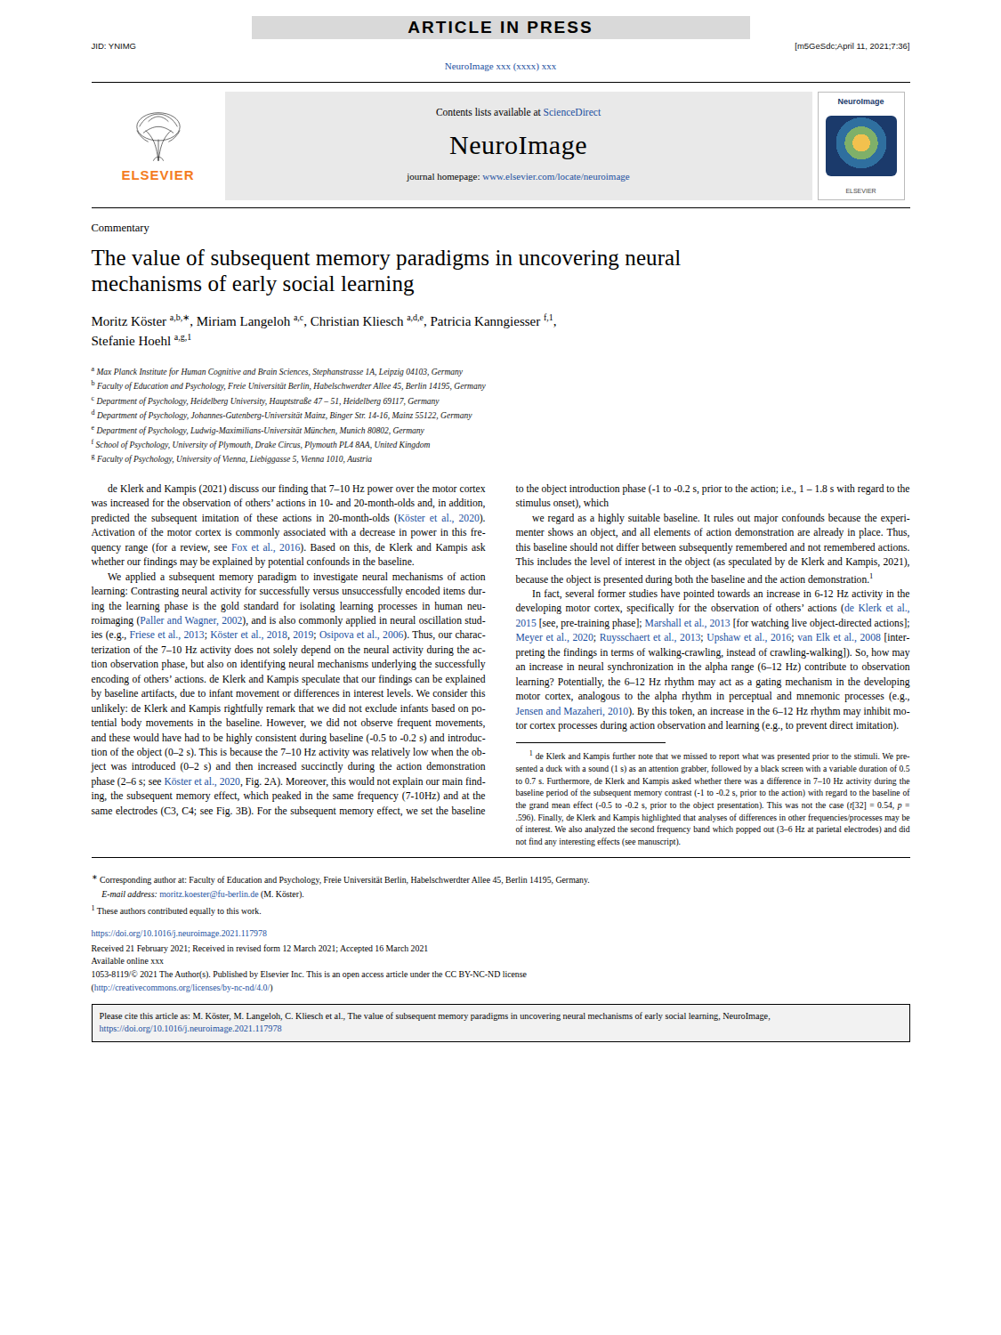ARTICLE IN PRESS
JID: YNIMG
[m5GeSdc;April 11, 2021;7:36]
NeuroImage xxx (xxxx) xxx
ELSEVIER
Contents lists available at ScienceDirect
NeuroImage
journal homepage: www.elsevier.com/locate/neuroimage
NeuroImage
ELSEVIER
Commentary
The value of subsequent memory paradigms in uncovering neural
mechanisms of early social learning
Moritz Köster a,b,∗, Miriam Langeloh a,c, Christian Kliesch a,d,e, Patricia Kanngiesser f,1,
Stefanie Hoehl a,g,1
a Max Planck Institute for Human Cognitive and Brain Sciences, Stephanstrasse 1A, Leipzig 04103, Germany
b Faculty of Education and Psychology, Freie Universität Berlin, Habelschwerdter Allee 45, Berlin 14195, Germany
c Department of Psychology, Heidelberg University, Hauptstraße 47 – 51, Heidelberg 69117, Germany
d Department of Psychology, Johannes-Gutenberg-Universität Mainz, Binger Str. 14-16, Mainz 55122, Germany
e Department of Psychology, Ludwig-Maximilians-Universität München, Munich 80802, Germany
f School of Psychology, University of Plymouth, Drake Circus, Plymouth PL4 8AA, United Kingdom
g Faculty of Psychology, University of Vienna, Liebiggasse 5, Vienna 1010, Austria
de Klerk and Kampis (2021) discuss our finding that 7–10 Hz power over the motor cortex was increased for the observation of others’ actions in 10- and 20-month-olds and, in addition, predicted the subsequent imitation of these actions in 20-month-olds (Köster et al., 2020). Activation of the motor cortex is commonly associated with a decrease in power in this frequency range (for a review, see Fox et al., 2016). Based on this, de Klerk and Kampis ask whether our findings may be explained by potential confounds in the baseline.
We applied a subsequent memory paradigm to investigate neural mechanisms of action learning: Contrasting neural activity for successfully versus unsuccessfully encoded items during the learning phase is the gold standard for isolating learning processes in human neuroimaging (Paller and Wagner, 2002), and is also commonly applied in neural oscillation studies (e.g., Friese et al., 2013; Köster et al., 2018, 2019; Osipova et al., 2006). Thus, our characterization of the 7–10 Hz activity does not solely depend on the neural activity during the action observation phase, but also on identifying neural mechanisms underlying the successfully encoding of others’ actions. de Klerk and Kampis speculate that our findings can be explained by baseline artifacts, due to infant movement or differences in interest levels. We consider this unlikely: de Klerk and Kampis rightfully remark that we did not exclude infants based on potential body movements in the baseline. However, we did not observe frequent movements, and these would have had to be highly consistent during baseline (-0.5 to -0.2 s) and introduction of the object (0–2 s). This is because the 7–10 Hz activity was relatively low when the object was introduced (0–2 s) and then increased succinctly during the action demonstration phase (2–6 s; see Köster et al., 2020, Fig. 2A). Moreover, this would not explain our main finding, the subsequent memory effect, which peaked in the same frequency (7-10Hz) and at the same electrodes (C3, C4; see Fig. 3B). For the subsequent memory effect, we set the baseline to the object introduction phase (-1 to -0.2 s, prior to the action; i.e., 1 – 1.8 s with regard to the stimulus onset), which
we regard as a highly suitable baseline. It rules out major confounds because the experimenter shows an object, and all elements of action demonstration are already in place. Thus, this baseline should not differ between subsequently remembered and not remembered actions. This includes the level of interest in the object (as speculated by de Klerk and Kampis, 2021), because the object is presented during both the baseline and the action demonstration.1
In fact, several former studies have pointed towards an increase in 6-12 Hz activity in the developing motor cortex, specifically for the observation of others’ actions (de Klerk et al., 2015 [see, pre-training phase]; Marshall et al., 2013 [for watching live object-directed actions]; Meyer et al., 2020; Ruysschaert et al., 2013; Upshaw et al., 2016; van Elk et al., 2008 [interpreting the findings in terms of walking-crawling, instead of crawling-walking]). So, how may an increase in neural synchronization in the alpha range (6–12 Hz) contribute to observation learning? Potentially, the 6–12 Hz rhythm may act as a gating mechanism in the developing motor cortex, analogous to the alpha rhythm in perceptual and mnemonic processes (e.g., Jensen and Mazaheri, 2010). By this token, an increase in the 6–12 Hz rhythm may inhibit motor cortex processes during action observation and learning (e.g., to prevent direct imitation).
1 de Klerk and Kampis further note that we missed to report what was presented prior to the stimuli. We presented a duck with a sound (1 s) as an attention grabber, followed by a black screen with a variable duration of 0.5 to 0.7 s. Furthermore, de Klerk and Kampis asked whether there was a difference in 7–10 Hz activity during the baseline period of the subsequent memory contrast (-1 to -0.2 s, prior to the action) with regard to the baseline of the grand mean effect (-0.5 to -0.2 s, prior to the object presentation). This was not the case (t[32] = 0.54, p = .596). Finally, de Klerk and Kampis highlighted that analyses of differences in other frequencies/processes may be of interest. We also analyzed the second frequency band which popped out (3–6 Hz at parietal electrodes) and did not find any interesting effects (see manuscript).
∗ Corresponding author at: Faculty of Education and Psychology, Freie Universität Berlin, Habelschwerdter Allee 45, Berlin 14195, Germany.
E-mail address: moritz.koester@fu-berlin.de (M. Köster).
1 These authors contributed equally to this work.
https://doi.org/10.1016/j.neuroimage.2021.117978
Received 21 February 2021; Received in revised form 12 March 2021; Accepted 16 March 2021
Available online xxx
1053-8119/© 2021 The Author(s). Published by Elsevier Inc. This is an open access article under the CC BY-NC-ND license
(http://creativecommons.org/licenses/by-nc-nd/4.0/)
Please cite this article as: M. Köster, M. Langeloh, C. Kliesch et al., The value of subsequent memory paradigms in uncovering neural mechanisms of early social learning, NeuroImage, https://doi.org/10.1016/j.neuroimage.2021.117978